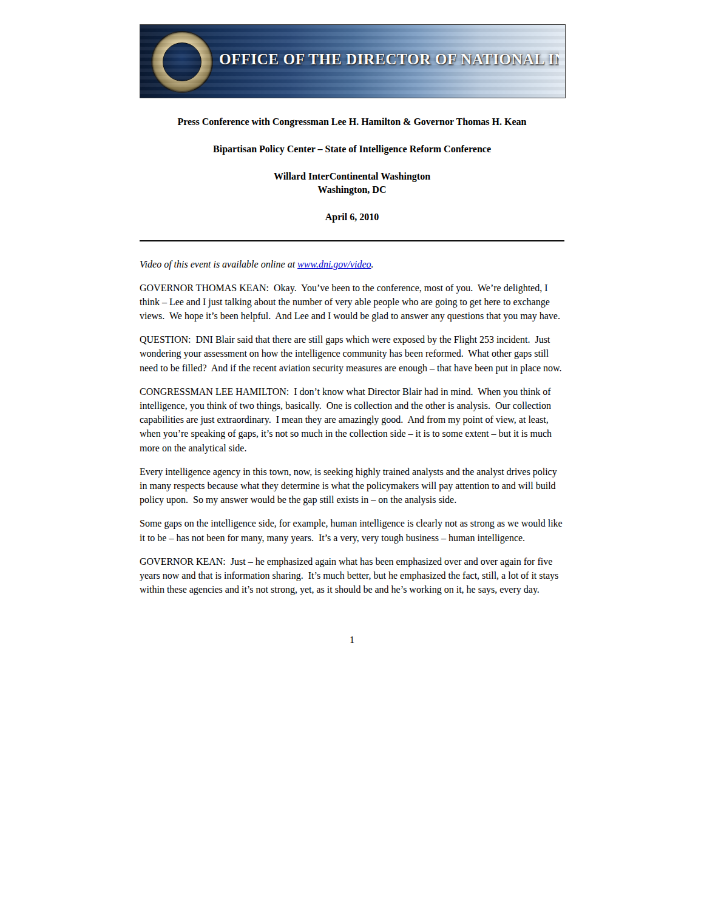OFFICE OF THE DIRECTOR OF NATIONAL INTELLIGENCE
Press Conference with Congressman Lee H. Hamilton & Governor Thomas H. Kean
Bipartisan Policy Center – State of Intelligence Reform Conference
Willard InterContinental Washington
Washington, DC
April 6, 2010
Video of this event is available online at www.dni.gov/video.
GOVERNOR THOMAS KEAN: Okay. You’ve been to the conference, most of you. We’re delighted, I think – Lee and I just talking about the number of very able people who are going to get here to exchange views. We hope it’s been helpful. And Lee and I would be glad to answer any questions that you may have.
QUESTION: DNI Blair said that there are still gaps which were exposed by the Flight 253 incident. Just wondering your assessment on how the intelligence community has been reformed. What other gaps still need to be filled? And if the recent aviation security measures are enough – that have been put in place now.
CONGRESSMAN LEE HAMILTON: I don’t know what Director Blair had in mind. When you think of intelligence, you think of two things, basically. One is collection and the other is analysis. Our collection capabilities are just extraordinary. I mean they are amazingly good. And from my point of view, at least, when you’re speaking of gaps, it’s not so much in the collection side – it is to some extent – but it is much more on the analytical side.
Every intelligence agency in this town, now, is seeking highly trained analysts and the analyst drives policy in many respects because what they determine is what the policymakers will pay attention to and will build policy upon. So my answer would be the gap still exists in – on the analysis side.
Some gaps on the intelligence side, for example, human intelligence is clearly not as strong as we would like it to be – has not been for many, many years. It’s a very, very tough business – human intelligence.
GOVERNOR KEAN: Just – he emphasized again what has been emphasized over and over again for five years now and that is information sharing. It’s much better, but he emphasized the fact, still, a lot of it stays within these agencies and it’s not strong, yet, as it should be and he’s working on it, he says, every day.
1